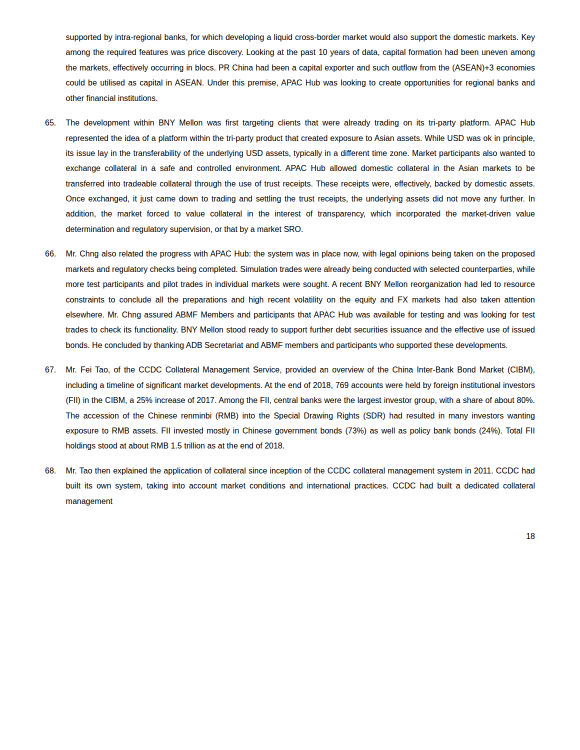supported by intra-regional banks, for which developing a liquid cross-border market would also support the domestic markets. Key among the required features was price discovery. Looking at the past 10 years of data, capital formation had been uneven among the markets, effectively occurring in blocs. PR China had been a capital exporter and such outflow from the (ASEAN)+3 economies could be utilised as capital in ASEAN. Under this premise, APAC Hub was looking to create opportunities for regional banks and other financial institutions.
The development within BNY Mellon was first targeting clients that were already trading on its tri-party platform. APAC Hub represented the idea of a platform within the tri-party product that created exposure to Asian assets. While USD was ok in principle, its issue lay in the transferability of the underlying USD assets, typically in a different time zone. Market participants also wanted to exchange collateral in a safe and controlled environment. APAC Hub allowed domestic collateral in the Asian markets to be transferred into tradeable collateral through the use of trust receipts. These receipts were, effectively, backed by domestic assets. Once exchanged, it just came down to trading and settling the trust receipts, the underlying assets did not move any further. In addition, the market forced to value collateral in the interest of transparency, which incorporated the market-driven value determination and regulatory supervision, or that by a market SRO.
Mr. Chng also related the progress with APAC Hub: the system was in place now, with legal opinions being taken on the proposed markets and regulatory checks being completed. Simulation trades were already being conducted with selected counterparties, while more test participants and pilot trades in individual markets were sought. A recent BNY Mellon reorganization had led to resource constraints to conclude all the preparations and high recent volatility on the equity and FX markets had also taken attention elsewhere. Mr. Chng assured ABMF Members and participants that APAC Hub was available for testing and was looking for test trades to check its functionality. BNY Mellon stood ready to support further debt securities issuance and the effective use of issued bonds. He concluded by thanking ADB Secretariat and ABMF members and participants who supported these developments.
Mr. Fei Tao, of the CCDC Collateral Management Service, provided an overview of the China Inter-Bank Bond Market (CIBM), including a timeline of significant market developments. At the end of 2018, 769 accounts were held by foreign institutional investors (FII) in the CIBM, a 25% increase of 2017. Among the FII, central banks were the largest investor group, with a share of about 80%. The accession of the Chinese renminbi (RMB) into the Special Drawing Rights (SDR) had resulted in many investors wanting exposure to RMB assets. FII invested mostly in Chinese government bonds (73%) as well as policy bank bonds (24%). Total FII holdings stood at about RMB 1.5 trillion as at the end of 2018.
Mr. Tao then explained the application of collateral since inception of the CCDC collateral management system in 2011. CCDC had built its own system, taking into account market conditions and international practices. CCDC had built a dedicated collateral management
18